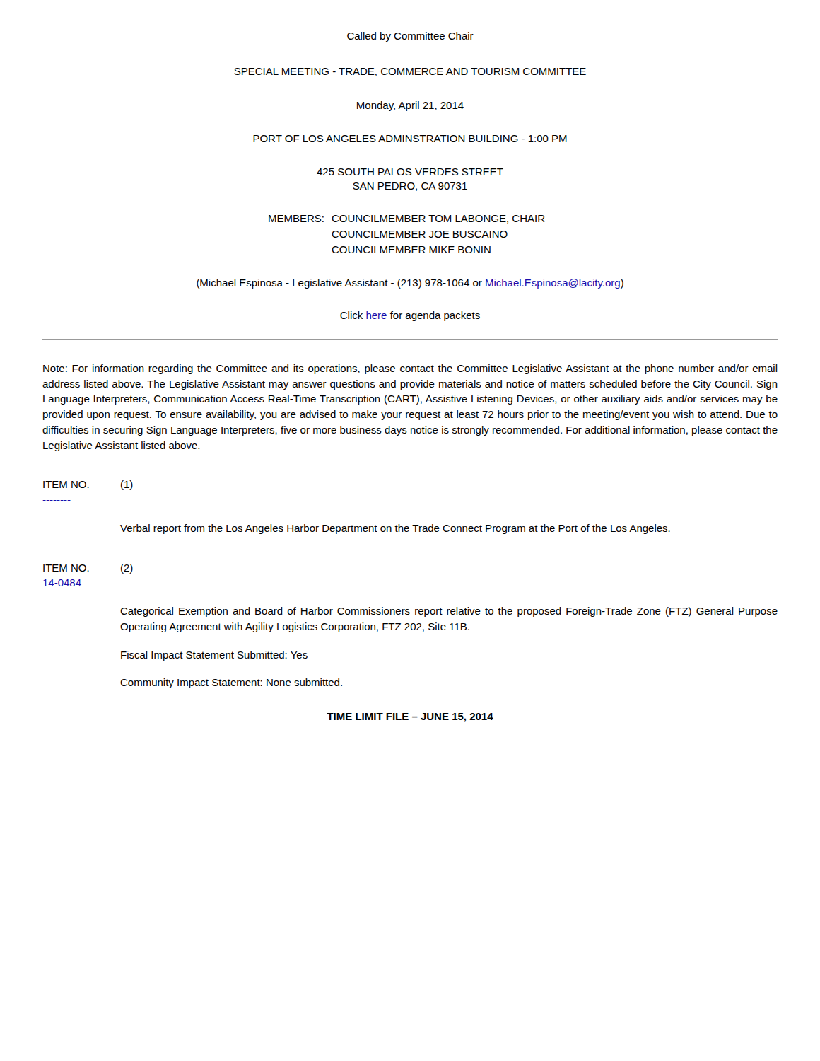Called by Committee Chair
SPECIAL MEETING - TRADE, COMMERCE AND TOURISM COMMITTEE
Monday, April 21, 2014
PORT OF LOS ANGELES ADMINSTRATION BUILDING - 1:00 PM
425 SOUTH PALOS VERDES STREET
SAN PEDRO, CA 90731
| MEMBERS: | COUNCILMEMBER TOM LABONGE, CHAIR |
| | COUNCILMEMBER JOE BUSCAINO |
| | COUNCILMEMBER MIKE BONIN |
(Michael Espinosa - Legislative Assistant - (213) 978-1064 or Michael.Espinosa@lacity.org)
Click here for agenda packets
Note: For information regarding the Committee and its operations, please contact the Committee Legislative Assistant at the phone number and/or email address listed above. The Legislative Assistant may answer questions and provide materials and notice of matters scheduled before the City Council. Sign Language Interpreters, Communication Access Real-Time Transcription (CART), Assistive Listening Devices, or other auxiliary aids and/or services may be provided upon request. To ensure availability, you are advised to make your request at least 72 hours prior to the meeting/event you wish to attend. Due to difficulties in securing Sign Language Interpreters, five or more business days notice is strongly recommended. For additional information, please contact the Legislative Assistant listed above.
ITEM NO.(1)
--------
Verbal report from the Los Angeles Harbor Department on the Trade Connect Program at the Port of the Los Angeles.
ITEM NO.(2)
14-0484
Categorical Exemption and Board of Harbor Commissioners report relative to the proposed Foreign-Trade Zone (FTZ) General Purpose Operating Agreement with Agility Logistics Corporation, FTZ 202, Site 11B.
Fiscal Impact Statement Submitted: Yes
Community Impact Statement: None submitted.
TIME LIMIT FILE – JUNE 15, 2014